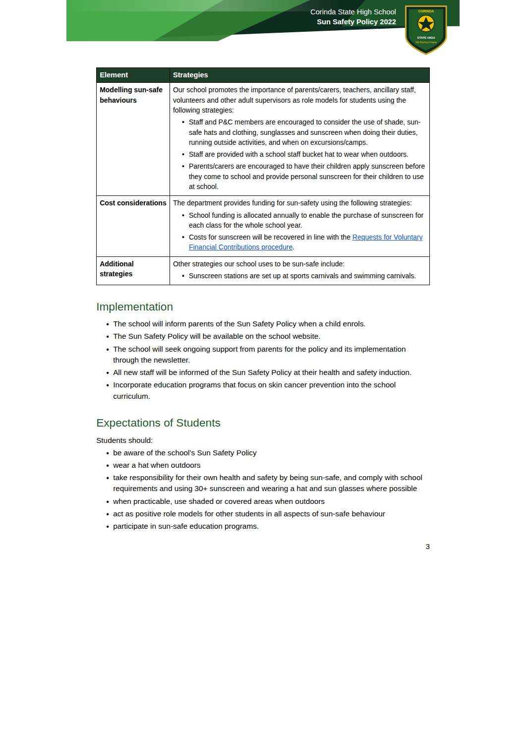Corinda State High School
Sun Safety Policy 2022
CORINDA STATE HIGH Nisi Dominus Frustra
| Element | Strategies |
| --- | --- |
| Modelling sun-safe behaviours | Our school promotes the importance of parents/carers, teachers, ancillary staff, volunteers and other adult supervisors as role models for students using the following strategies: Staff and P&C members are encouraged to consider the use of shade, sun-safe hats and clothing, sunglasses and sunscreen when doing their duties, running outside activities, and when on excursions/camps. Staff are provided with a school staff bucket hat to wear when outdoors. Parents/carers are encouraged to have their children apply sunscreen before they come to school and provide personal sunscreen for their children to use at school. |
| Cost considerations | The department provides funding for sun-safety using the following strategies: School funding is allocated annually to enable the purchase of sunscreen for each class for the whole school year. Costs for sunscreen will be recovered in line with the Requests for Voluntary Financial Contributions procedure . |
| Additional strategies | Other strategies our school uses to be sun-safe include: Sunscreen stations are set up at sports carnivals and swimming carnivals. |
Implementation
The school will inform parents of the Sun Safety Policy when a child enrols.
The Sun Safety Policy will be available on the school website.
The school will seek ongoing support from parents for the policy and its implementation through the newsletter.
All new staff will be informed of the Sun Safety Policy at their health and safety induction.
Incorporate education programs that focus on skin cancer prevention into the school curriculum.
Expectations of Students
Students should:
be aware of the school’s Sun Safety Policy
wear a hat when outdoors
take responsibility for their own health and safety by being sun-safe, and comply with school requirements and using 30+ sunscreen and wearing a hat and sun glasses where possible
when practicable, use shaded or covered areas when outdoors
act as positive role models for other students in all aspects of sun-safe behaviour
participate in sun-safe education programs.
3